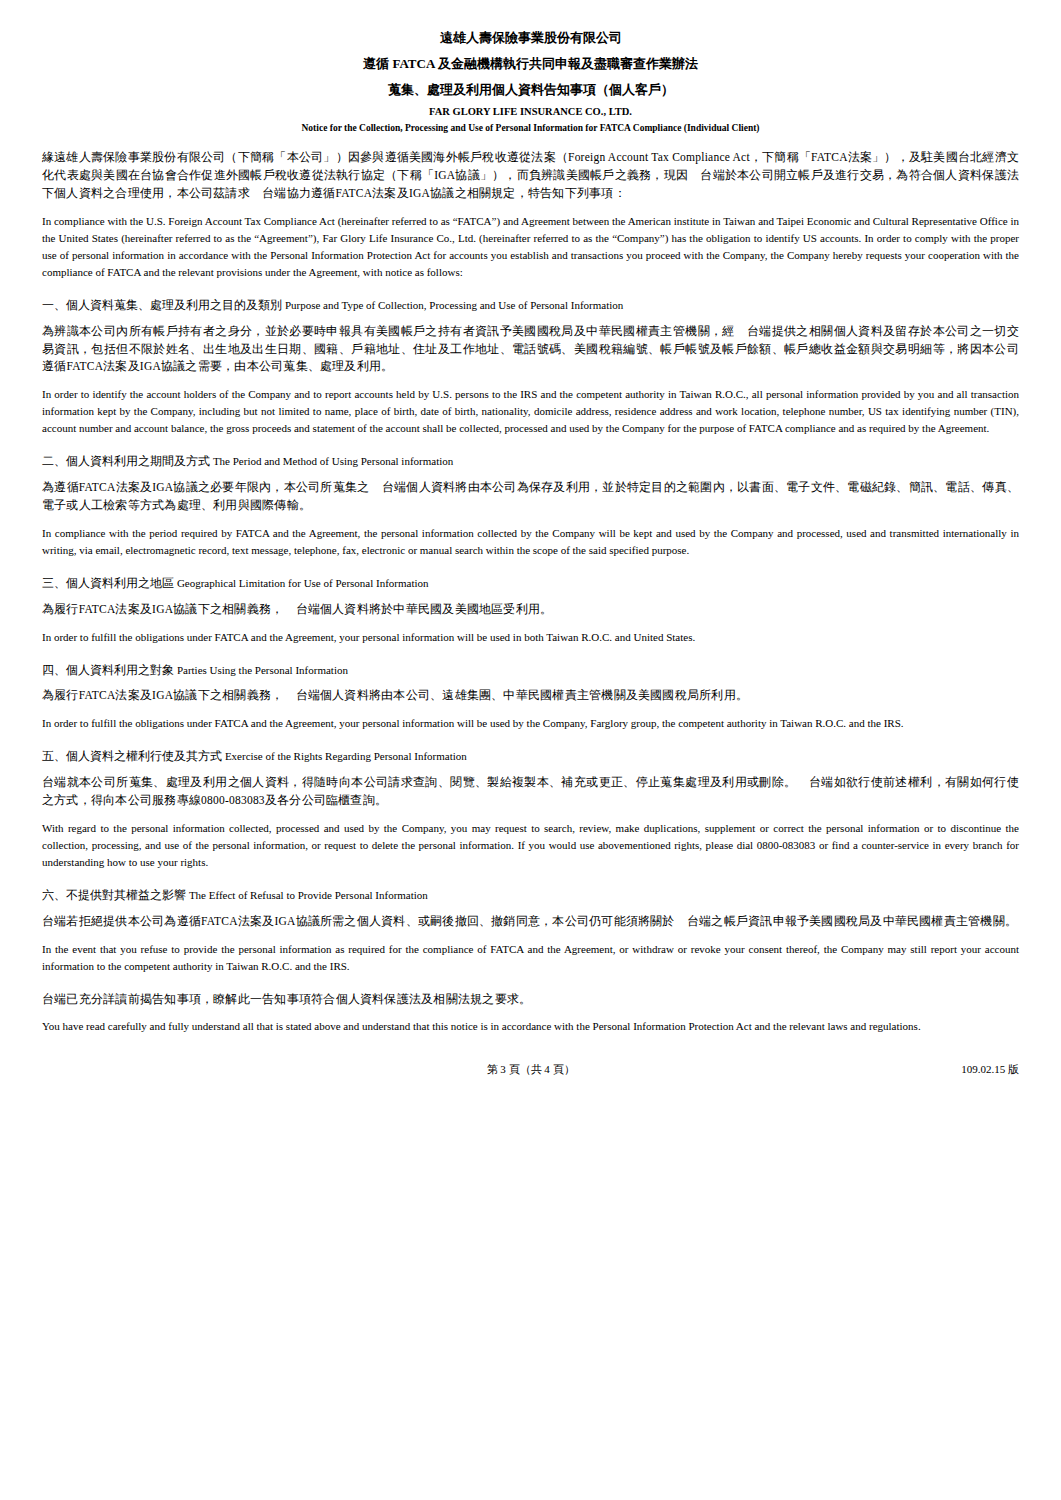遠雄人壽保險事業股份有限公司
遵循 FATCA 及金融機構執行共同申報及盡職審查作業辦法
蒐集、處理及利用個人資料告知事項（個人客戶）
FAR GLORY LIFE INSURANCE CO., LTD.
Notice for the Collection, Processing and Use of Personal Information for FATCA Compliance (Individual Client)
緣遠雄人壽保險事業股份有限公司（下簡稱「本公司」）因參與遵循美國海外帳戶稅收遵從法案（Foreign Account Tax Compliance Act，下簡稱「FATCA法案」），及駐美國台北經濟文化代表處與美國在台協會合作促進外國帳戶稅收遵從法執行協定（下稱「IGA協議」），而負辨識美國帳戶之義務，現因　台端於本公司開立帳戶及進行交易，為符合個人資料保護法下個人資料之合理使用，本公司茲請求　台端協力遵循FATCA法案及IGA協議之相關規定，特告知下列事項：
In compliance with the U.S. Foreign Account Tax Compliance Act (hereinafter referred to as “FATCA”) and Agreement between the American institute in Taiwan and Taipei Economic and Cultural Representative Office in the United States (hereinafter referred to as the “Agreement”), Far Glory Life Insurance Co., Ltd. (hereinafter referred to as the “Company”) has the obligation to identify US accounts. In order to comply with the proper use of personal information in accordance with the Personal Information Protection Act for accounts you establish and transactions you proceed with the Company, the Company hereby requests your cooperation with the compliance of FATCA and the relevant provisions under the Agreement, with notice as follows:
一、個人資料蒐集、處理及利用之目的及類別 Purpose and Type of Collection, Processing and Use of Personal Information
為辨識本公司內所有帳戶持有者之身分，並於必要時申報具有美國帳戶之持有者資訊予美國國稅局及中華民國權責主管機關，經　台端提供之相關個人資料及留存於本公司之一切交易資訊，包括但不限於姓名、出生地及出生日期、國籍、戶籍地址、住址及工作地址、電話號碼、美國稅籍編號、帳戶帳號及帳戶餘額、帳戶總收益金額與交易明細等，將因本公司遵循FATCA法案及IGA協議之需要，由本公司蒐集、處理及利用。
In order to identify the account holders of the Company and to report accounts held by U.S. persons to the IRS and the competent authority in Taiwan R.O.C., all personal information provided by you and all transaction information kept by the Company, including but not limited to name, place of birth, date of birth, nationality, domicile address, residence address and work location, telephone number, US tax identifying number (TIN), account number and account balance, the gross proceeds and statement of the account shall be collected, processed and used by the Company for the purpose of FATCA compliance and as required by the Agreement.
二、個人資料利用之期間及方式 The Period and Method of Using Personal information
為遵循FATCA法案及IGA協議之必要年限內，本公司所蒐集之　台端個人資料將由本公司為保存及利用，並於特定目的之範圍內，以書面、電子文件、電磁紀錄、簡訊、電話、傳真、電子或人工檢索等方式為處理、利用與國際傳輸。
In compliance with the period required by FATCA and the Agreement, the personal information collected by the Company will be kept and used by the Company and processed, used and transmitted internationally in writing, via email, electromagnetic record, text message, telephone, fax, electronic or manual search within the scope of the said specified purpose.
三、個人資料利用之地區 Geographical Limitation for Use of Personal Information
為履行FATCA法案及IGA協議下之相關義務，　台端個人資料將於中華民國及美國地區受利用。
In order to fulfill the obligations under FATCA and the Agreement, your personal information will be used in both Taiwan R.O.C. and United States.
四、個人資料利用之對象 Parties Using the Personal Information
為履行FATCA法案及IGA協議下之相關義務，　台端個人資料將由本公司、遠雄集團、中華民國權責主管機關及美國國稅局所利用。
In order to fulfill the obligations under FATCA and the Agreement, your personal information will be used by the Company, Farglory group, the competent authority in Taiwan R.O.C. and the IRS.
五、個人資料之權利行使及其方式 Exercise of the Rights Regarding Personal Information
台端就本公司所蒐集、處理及利用之個人資料，得隨時向本公司請求查詢、閱覽、製給複製本、補充或更正、停止蒐集處理及利用或刪除。　台端如欲行使前述權利，有關如何行使之方式，得向本公司服務專線0800-083083及各分公司臨櫃查詢。
With regard to the personal information collected, processed and used by the Company, you may request to search, review, make duplications, supplement or correct the personal information or to discontinue the collection, processing, and use of the personal information, or request to delete the personal information. If you would use abovementioned rights, please dial 0800-083083 or find a counter-service in every branch for understanding how to use your rights.
六、不提供對其權益之影響 The Effect of Refusal to Provide Personal Information
台端若拒絕提供本公司為遵循FATCA法案及IGA協議所需之個人資料、或嗣後撤回、撤銷同意，本公司仍可能須將關於　台端之帳戶資訊申報予美國國稅局及中華民國權責主管機關。
In the event that you refuse to provide the personal information as required for the compliance of FATCA and the Agreement, or withdraw or revoke your consent thereof, the Company may still report your account information to the competent authority in Taiwan R.O.C. and the IRS.
台端已充分詳讀前揭告知事項，瞭解此一告知事項符合個人資料保護法及相關法規之要求。
You have read carefully and fully understand all that is stated above and understand that this notice is in accordance with the Personal Information Protection Act and the relevant laws and regulations.
第 3 頁（共 4 頁） 109.02.15 版